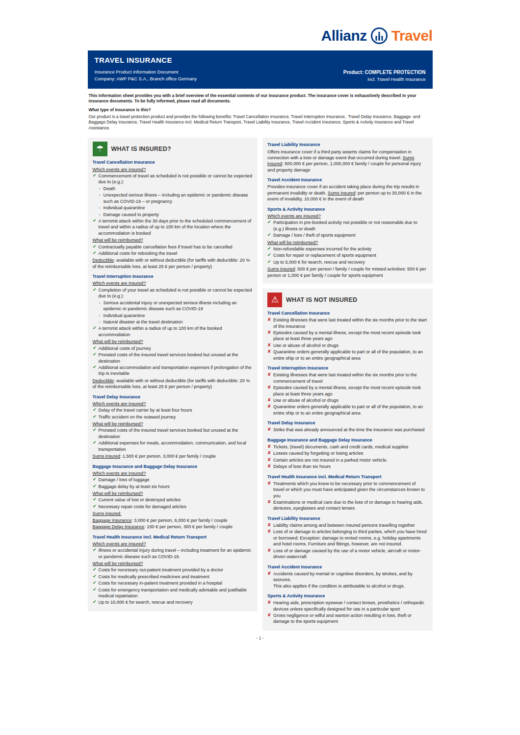Allianz Travel
TRAVEL INSURANCE
Insurance Product Information Document
Company: AWP P&C S.A., Branch office Germany
Product: COMPLETE PROTECTION
incl. Travel Health Insurance
This information sheet provides you with a brief overview of the essential contents of our insurance product. The insurance cover is exhaustively described in your insurance documents. To be fully informed, please read all documents.
What type of insurance is this?
Our product is a travel protection product and provides the following benefits: Travel Cancellation Insurance, Travel Interruption Insurance, Travel Delay Insurance, Baggage- and Baggage Delay Insurance, Travel Health Insurance incl. Medical Return Transport, Travel Liability Insurance, Travel Accident Insurance, Sports & Activity Insurance and Travel Assistance.
☂
WHAT IS INSURED?
Travel Cancellation Insurance
Which events are insured?
Commencement of travel as scheduled is not possible or cannot be expected due to (e.g.):
Death
Unexpected serious illness – including an epidemic or pandemic disease such as COVID-19 – or pregnancy
Individual quarantine
Damage caused to property
A terrorist attack within the 30 days prior to the scheduled commencement of travel and within a radius of up to 100 km of the location where the accommodation is booked
What will be reimbursed?
Contractually payable cancellation fees if travel has to be cancelled
Additional costs for rebooking the travel
Deductible: available with or without deductible (for tariffs with deductible: 20 % of the reimbursable loss, at least 25 € per person / property)
Travel Interruption Insurance
Which events are insured?
Completion of your travel as scheduled is not possible or cannot be expected due to (e.g.):
Serious accidental injury or unexpected serious illness including an epidemic or pandemic disease such as COVID-19
Individual quarantine
Natural disaster at the travel destination
A terrorist attack within a radius of up to 100 km of the booked accommodation
What will be reimbursed?
Additional costs of journey
Prorated costs of the insured travel services booked but unused at the destination
Additional accommodation and transportation expenses if prolongation of the trip is inevitable
Deductible: available with or without deductible (for tariffs with deductible: 20 % of the reimbursable loss, at least 25 € per person / property)
Travel Delay Insurance
Which events are insured?
Delay of the travel carrier by at least four hours
Traffic accident on the outward journey
What will be reimbursed?
Prorated costs of the insured travel services booked but unused at the destination
Additional expenses for meals, accommodation, communication, and local transportation
Sums insured: 1,500 € per person, 3,000 € per family / couple
Baggage Insurance and Baggage Delay Insurance
Which events are insured?
Damage / loss of luggage
Baggage delay by at least six hours
What will be reimbursed?
Current value of lost or destroyed articles
Necessary repair costs for damaged articles
Sums insured:
Baggage Insurance: 3,000 € per person, 6,000 € per family / couple
Baggage Delay Insurance: 150 € per person, 300 € per family / couple
Travel Health Insurance incl. Medical Return Transport
Which events are insured?
Illness or accidental injury during travel – including treatment for an epidemic or pandemic disease such as COVID-19.
What will be reimbursed?
Costs for necessary out-patient treatment provided by a doctor
Costs for medically prescribed medicines and treatment
Costs for necessary in-patient treatment provided in a hospital
Costs for emergency transportation and medically advisable and justifiable medical repatriation
Up to 10,000 € for search, rescue and recovery
Travel Liability Insurance
Offers insurance cover if a third party asserts claims for compensation in connection with a loss or damage event that occurred during travel. Sums insured: 500,000 € per person, 1,000,000 € family / couple for personal injury and property damage
Travel Accident Insurance
Provides insurance cover if an accident taking place during the trip results in permanent invalidity or death. Sums insured: per person up to 30,000 € in the event of invalidity, 10,000 € in the event of death
Sports & Activity Insurance
Which events are insured?
Participation in pre-booked activity not possible or not reasonable due to (e.g.) illness or death
Damage / loss / theft of sports equipment
What will be reimbursed?
Non-refundable expenses incurred for the activity
Costs for repair or replacement of sports equipment
Up to 5,000 € for search, rescue and recovery
Sums insured: 500 € per person / family / couple for missed activities: 500 € per person or 1,000 € per family / couple for sports equipment
⚠
WHAT IS NOT INSURED
Travel Cancellation Insurance
Existing illnesses that were last treated within the six months prior to the start of the insurance
Episodes caused by a mental illness, except the most recent episode took place at least three years ago
Use or abuse of alcohol or drugs
Quarantine orders generally applicable to part or all of the population, to an entire ship or to an entire geographical area
Travel Interruption Insurance
Existing illnesses that were last treated within the six months prior to the commencement of travel
Episodes caused by a mental illness, except the most recent episode took place at least three years ago
Use or abuse of alcohol or drugs
Quarantine orders generally applicable to part or all of the population, to an entire ship or to an entire geographical area
Travel Delay Insurance
Strike that was already announced at the time the insurance was purchased
Baggage Insurance and Baggage Delay Insurance
Tickets, (travel) documents, cash and credit cards, medical supplies
Losses caused by forgetting or losing articles
Certain articles are not insured in a parked motor vehicle.
Delays of less than six hours
Travel Health Insurance incl. Medical Return Transport
Treatments which you knew to be necessary prior to commencement of travel or which you must have anticipated given the circumstances known to you
Examinations or medical care due to the loss of or damage to hearing aids, dentures, eyeglasses and contact lenses
Travel Liability Insurance
Liability claims among and between insured persons travelling together
Loss of or damage to articles belonging to third parties, which you have hired or borrowed; Exception: damage to rented rooms, e.g. holiday apartments and hotel rooms. Furniture and fittings, however, are not insured.
Loss of or damage caused by the use of a motor vehicle, aircraft or motor-driven watercraft
Travel Accident Insurance
Accidents caused by mental or cognitive disorders, by strokes, and by seizures.
This also applies if the condition is attributable to alcohol or drugs.
Sports & Activity Insurance
Hearing aids, prescription eyewear / contact lenses, prosthetics / orthopedic devices unless specifically designed for use in a particular sport
Gross negligence or wilful and wanton action resulting in loss, theft or damage to the sports equipment
- 1 -